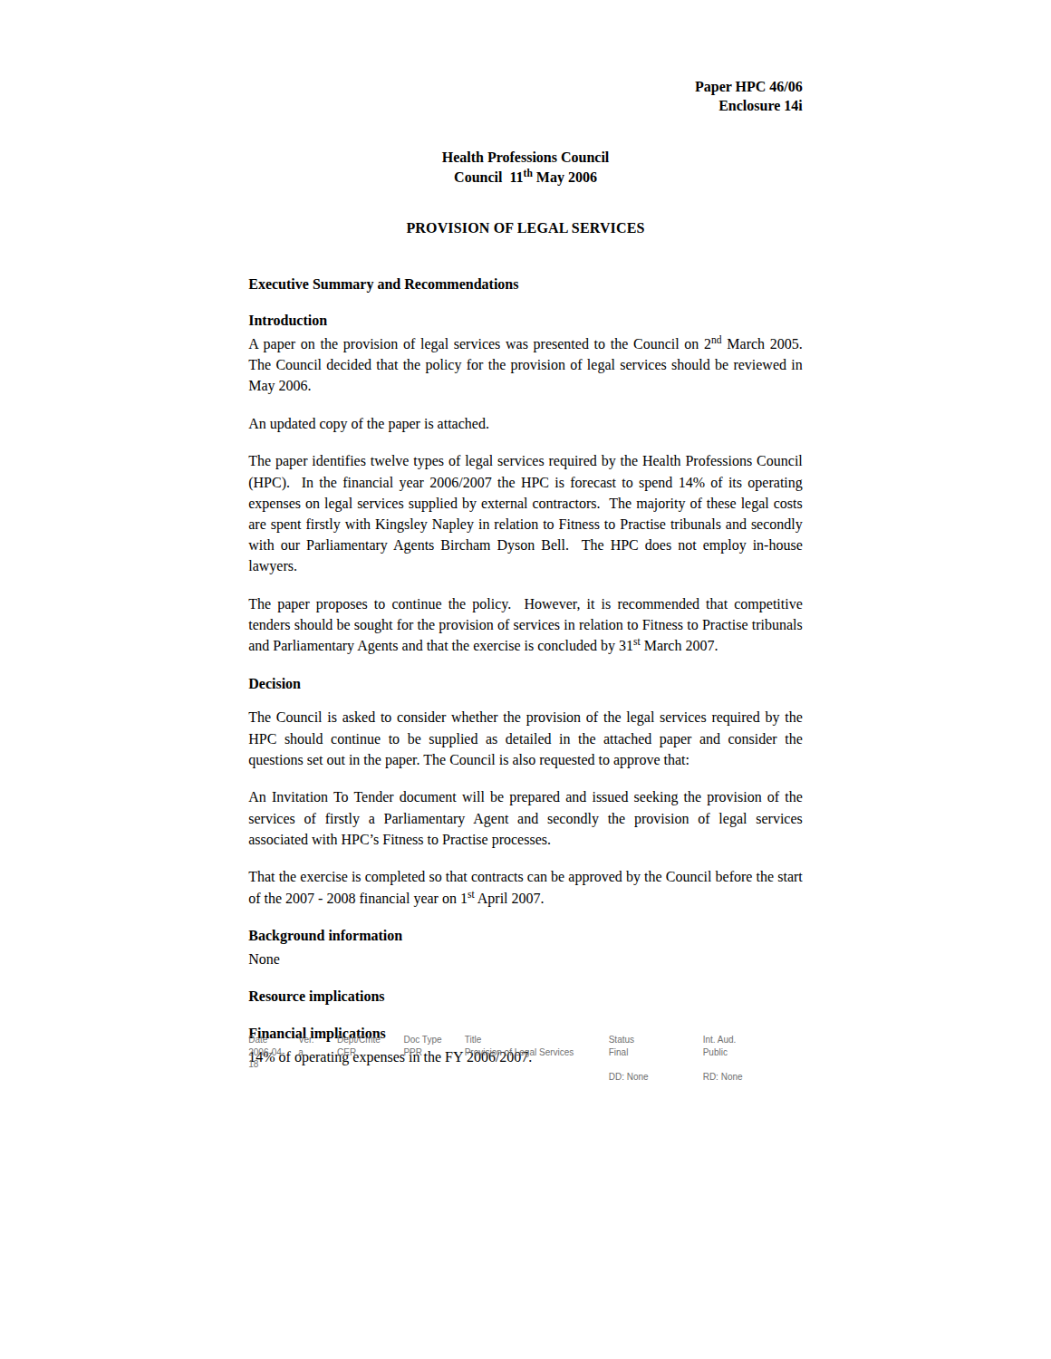Paper HPC 46/06 Enclosure 14i
Health Professions Council Council 11th May 2006
PROVISION OF LEGAL SERVICES
Executive Summary and Recommendations
Introduction
A paper on the provision of legal services was presented to the Council on 2nd March 2005. The Council decided that the policy for the provision of legal services should be reviewed in May 2006.
An updated copy of the paper is attached.
The paper identifies twelve types of legal services required by the Health Professions Council (HPC). In the financial year 2006/2007 the HPC is forecast to spend 14% of its operating expenses on legal services supplied by external contractors. The majority of these legal costs are spent firstly with Kingsley Napley in relation to Fitness to Practise tribunals and secondly with our Parliamentary Agents Bircham Dyson Bell. The HPC does not employ in-house lawyers.
The paper proposes to continue the policy. However, it is recommended that competitive tenders should be sought for the provision of services in relation to Fitness to Practise tribunals and Parliamentary Agents and that the exercise is concluded by 31st March 2007.
Decision
The Council is asked to consider whether the provision of the legal services required by the HPC should continue to be supplied as detailed in the attached paper and consider the questions set out in the paper. The Council is also requested to approve that:
An Invitation To Tender document will be prepared and issued seeking the provision of the services of firstly a Parliamentary Agent and secondly the provision of legal services associated with HPC’s Fitness to Practise processes.
That the exercise is completed so that contracts can be approved by the Council before the start of the 2007 - 2008 financial year on 1st April 2007.
Background information
None
Resource implications
Financial implications
14% of operating expenses in the FY 2006/2007.
| Date | Ver. | Dept/Cmte | Doc Type | Title | Status | Int. Aud. |
| 2006-04-18 | a | CER | PPR | Provision of Legal Services | Final | Public |
| | | | | | DD: None | RD: None |